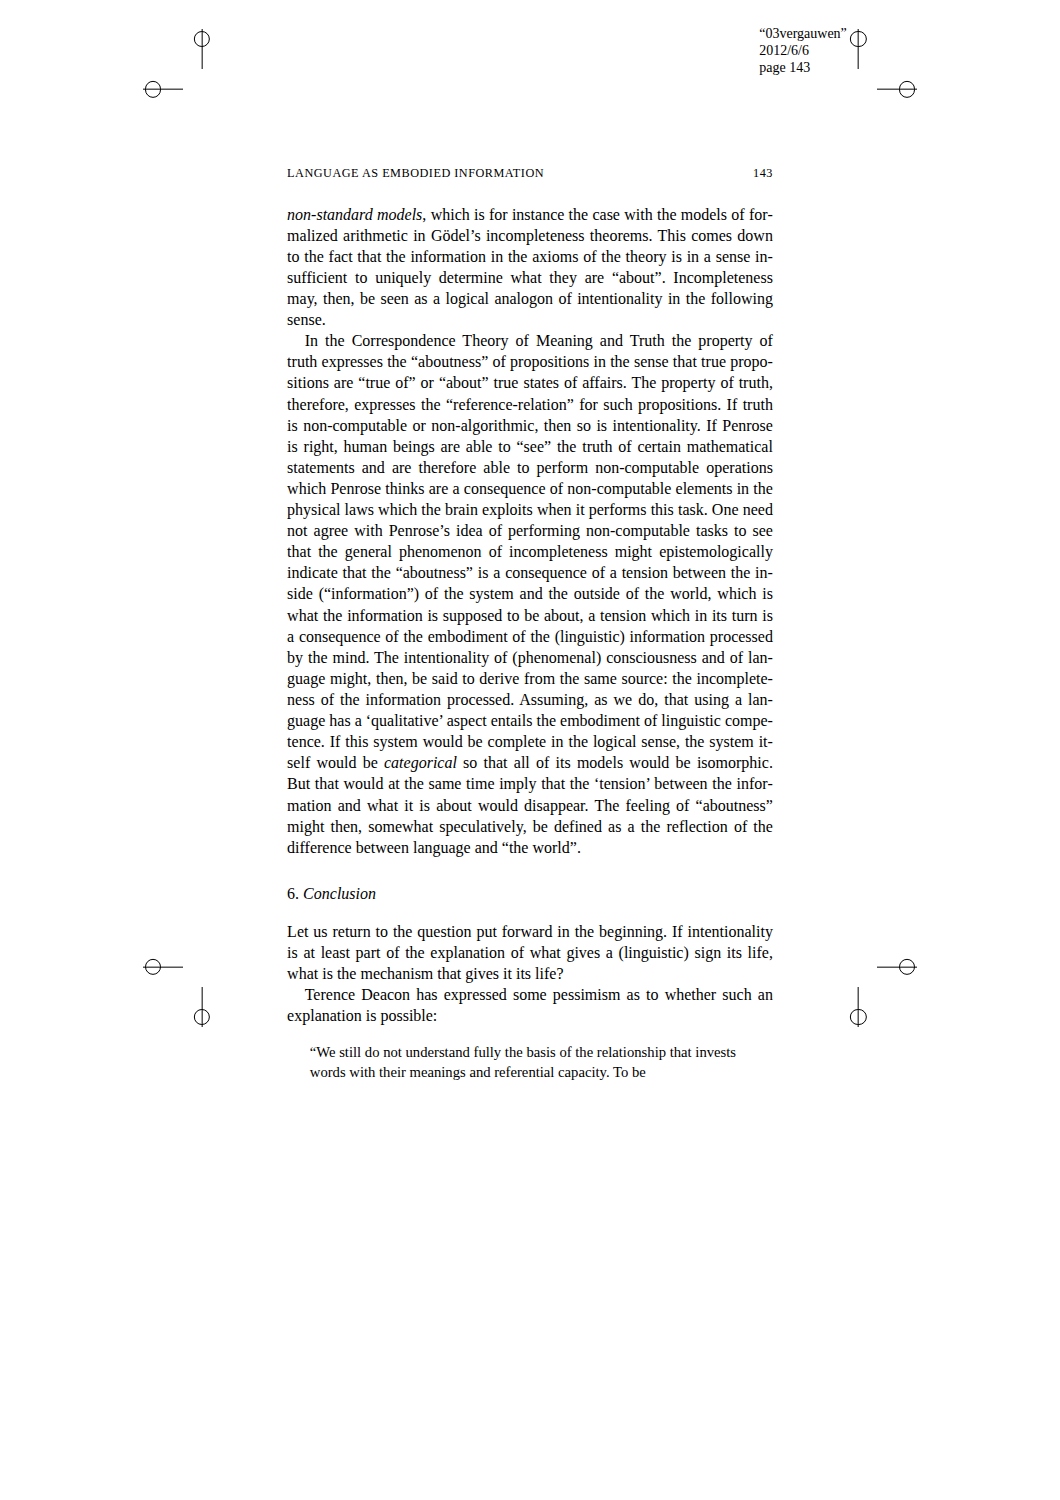“03vergauwen”
2012/6/6
page 143
LANGUAGE AS EMBODIED INFORMATION 143
non-standard models, which is for instance the case with the models of formalized arithmetic in Gödel’s incompleteness theorems. This comes down to the fact that the information in the axioms of the theory is in a sense insufficient to uniquely determine what they are “about”. Incompleteness may, then, be seen as a logical analogon of intentionality in the following sense.
In the Correspondence Theory of Meaning and Truth the property of truth expresses the “aboutness” of propositions in the sense that true propositions are “true of” or “about” true states of affairs. The property of truth, therefore, expresses the “reference-relation” for such propositions. If truth is non-computable or non-algorithmic, then so is intentionality. If Penrose is right, human beings are able to “see” the truth of certain mathematical statements and are therefore able to perform non-computable operations which Penrose thinks are a consequence of non-computable elements in the physical laws which the brain exploits when it performs this task. One need not agree with Penrose’s idea of performing non-computable tasks to see that the general phenomenon of incompleteness might epistemologically indicate that the “aboutness” is a consequence of a tension between the inside (“information”) of the system and the outside of the world, which is what the information is supposed to be about, a tension which in its turn is a consequence of the embodiment of the (linguistic) information processed by the mind. The intentionality of (phenomenal) consciousness and of language might, then, be said to derive from the same source: the incompleteness of the information processed. Assuming, as we do, that using a language has a ‘qualitative’ aspect entails the embodiment of linguistic competence. If this system would be complete in the logical sense, the system itself would be categorical so that all of its models would be isomorphic. But that would at the same time imply that the ‘tension’ between the information and what it is about would disappear. The feeling of “aboutness” might then, somewhat speculatively, be defined as a the reflection of the difference between language and “the world”.
6. Conclusion
Let us return to the question put forward in the beginning. If intentionality is at least part of the explanation of what gives a (linguistic) sign its life, what is the mechanism that gives it its life?
Terence Deacon has expressed some pessimism as to whether such an explanation is possible:
“We still do not understand fully the basis of the relationship that invests words with their meanings and referential capacity. To be